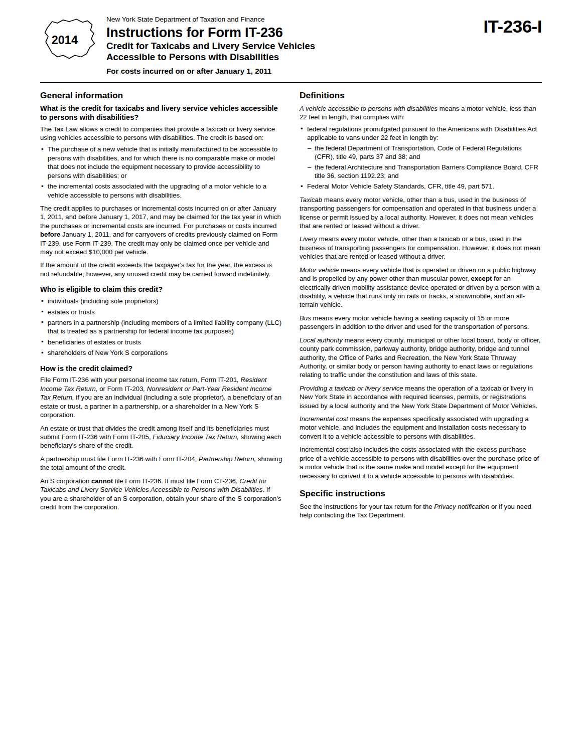2014
New York State Department of Taxation and Finance
Instructions for Form IT-236
Credit for Taxicabs and Livery Service Vehicles
Accessible to Persons with Disabilities
For costs incurred on or after January 1, 2011
IT-236-I
General information
What is the credit for taxicabs and livery service vehicles accessible to persons with disabilities?
The Tax Law allows a credit to companies that provide a taxicab or livery service using vehicles accessible to persons with disabilities. The credit is based on:
The purchase of a new vehicle that is initially manufactured to be accessible to persons with disabilities, and for which there is no comparable make or model that does not include the equipment necessary to provide accessibility to persons with disabilities; or
the incremental costs associated with the upgrading of a motor vehicle to a vehicle accessible to persons with disabilities.
The credit applies to purchases or incremental costs incurred on or after January 1, 2011, and before January 1, 2017, and may be claimed for the tax year in which the purchases or incremental costs are incurred. For purchases or costs incurred before January 1, 2011, and for carryovers of credits previously claimed on Form IT-239, use Form IT-239. The credit may only be claimed once per vehicle and may not exceed $10,000 per vehicle.
If the amount of the credit exceeds the taxpayer's tax for the year, the excess is not refundable; however, any unused credit may be carried forward indefinitely.
Who is eligible to claim this credit?
individuals (including sole proprietors)
estates or trusts
partners in a partnership (including members of a limited liability company (LLC) that is treated as a partnership for federal income tax purposes)
beneficiaries of estates or trusts
shareholders of New York S corporations
How is the credit claimed?
File Form IT-236 with your personal income tax return, Form IT-201, Resident Income Tax Return, or Form IT-203, Nonresident or Part-Year Resident Income Tax Return, if you are an individual (including a sole proprietor), a beneficiary of an estate or trust, a partner in a partnership, or a shareholder in a New York S corporation.
An estate or trust that divides the credit among itself and its beneficiaries must submit Form IT-236 with Form IT-205, Fiduciary Income Tax Return, showing each beneficiary's share of the credit.
A partnership must file Form IT-236 with Form IT-204, Partnership Return, showing the total amount of the credit.
An S corporation cannot file Form IT-236. It must file Form CT-236, Credit for Taxicabs and Livery Service Vehicles Accessible to Persons with Disabilities. If you are a shareholder of an S corporation, obtain your share of the S corporation's credit from the corporation.
Definitions
A vehicle accessible to persons with disabilities means a motor vehicle, less than 22 feet in length, that complies with:
federal regulations promulgated pursuant to the Americans with Disabilities Act applicable to vans under 22 feet in length by:
the federal Department of Transportation, Code of Federal Regulations (CFR), title 49, parts 37 and 38; and
the federal Architecture and Transportation Barriers Compliance Board, CFR title 36, section 1192.23; and
Federal Motor Vehicle Safety Standards, CFR, title 49, part 571.
Taxicab means every motor vehicle, other than a bus, used in the business of transporting passengers for compensation and operated in that business under a license or permit issued by a local authority. However, it does not mean vehicles that are rented or leased without a driver.
Livery means every motor vehicle, other than a taxicab or a bus, used in the business of transporting passengers for compensation. However, it does not mean vehicles that are rented or leased without a driver.
Motor vehicle means every vehicle that is operated or driven on a public highway and is propelled by any power other than muscular power, except for an electrically driven mobility assistance device operated or driven by a person with a disability, a vehicle that runs only on rails or tracks, a snowmobile, and an all-terrain vehicle.
Bus means every motor vehicle having a seating capacity of 15 or more passengers in addition to the driver and used for the transportation of persons.
Local authority means every county, municipal or other local board, body or officer, county park commission, parkway authority, bridge authority, bridge and tunnel authority, the Office of Parks and Recreation, the New York State Thruway Authority, or similar body or person having authority to enact laws or regulations relating to traffic under the constitution and laws of this state.
Providing a taxicab or livery service means the operation of a taxicab or livery in New York State in accordance with required licenses, permits, or registrations issued by a local authority and the New York State Department of Motor Vehicles.
Incremental cost means the expenses specifically associated with upgrading a motor vehicle, and includes the equipment and installation costs necessary to convert it to a vehicle accessible to persons with disabilities.
Incremental cost also includes the costs associated with the excess purchase price of a vehicle accessible to persons with disabilities over the purchase price of a motor vehicle that is the same make and model except for the equipment necessary to convert it to a vehicle accessible to persons with disabilities.
Specific instructions
See the instructions for your tax return for the Privacy notification or if you need help contacting the Tax Department.